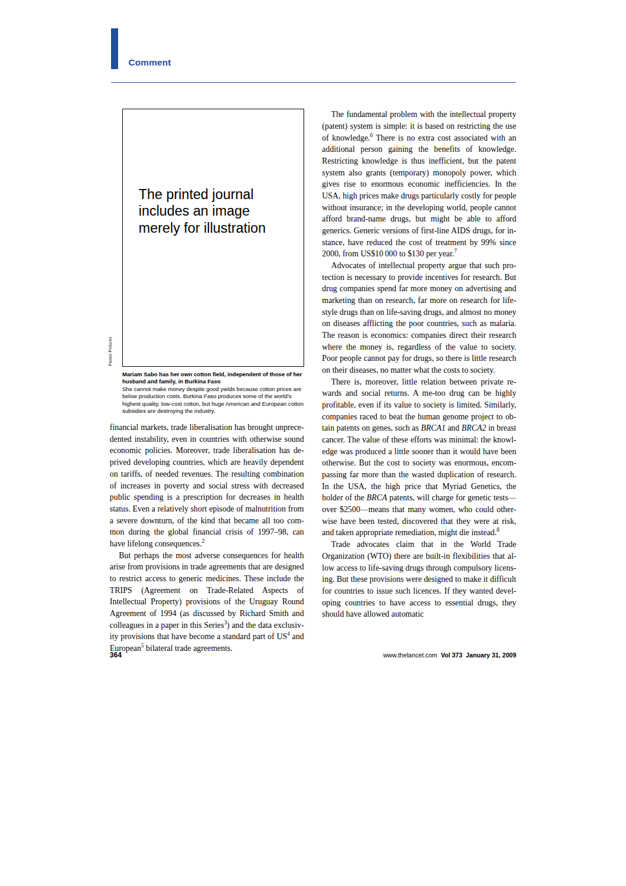Comment
The printed journal includes an image merely for illustration
Panos Pictures
Mariam Sabo has her own cotton field, independent of those of her husband and family, in Burkina Faso
She cannot make money despite good yields because cotton prices are below production costs. Burkina Faso produces some of the world’s highest quality, low-cost cotton, but huge American and European cotton subsidies are destroying the industry.
financial markets, trade liberalisation has brought unprecedented instability, even in countries with otherwise sound economic policies. Moreover, trade liberalisation has deprived developing countries, which are heavily dependent on tariffs, of needed revenues. The resulting combination of increases in poverty and social stress with decreased public spending is a prescription for decreases in health status. Even a relatively short episode of malnutrition from a severe downturn, of the kind that became all too common during the global financial crisis of 1997–98, can have lifelong consequences.2
But perhaps the most adverse consequences for health arise from provisions in trade agreements that are designed to restrict access to generic medicines. These include the TRIPS (Agreement on Trade-Related Aspects of Intellectual Property) provisions of the Uruguay Round Agreement of 1994 (as discussed by Richard Smith and colleagues in a paper in this Series3) and the data exclusivity provisions that have become a standard part of US4 and European5 bilateral trade agreements.
The fundamental problem with the intellectual property (patent) system is simple: it is based on restricting the use of knowledge.6 There is no extra cost associated with an additional person gaining the benefits of knowledge. Restricting knowledge is thus inefficient, but the patent system also grants (temporary) monopoly power, which gives rise to enormous economic inefficiencies. In the USA, high prices make drugs particularly costly for people without insurance; in the developing world, people cannot afford brand-name drugs, but might be able to afford generics. Generic versions of first-line AIDS drugs, for instance, have reduced the cost of treatment by 99% since 2000, from US$10 000 to $130 per year.7
Advocates of intellectual property argue that such protection is necessary to provide incentives for research. But drug companies spend far more money on advertising and marketing than on research, far more on research for lifestyle drugs than on life-saving drugs, and almost no money on diseases afflicting the poor countries, such as malaria. The reason is economics: companies direct their research where the money is, regardless of the value to society. Poor people cannot pay for drugs, so there is little research on their diseases, no matter what the costs to society.
There is, moreover, little relation between private rewards and social returns. A me-too drug can be highly profitable, even if its value to society is limited. Similarly, companies raced to beat the human genome project to obtain patents on genes, such as BRCA1 and BRCA2 in breast cancer. The value of these efforts was minimal: the knowledge was produced a little sooner than it would have been otherwise. But the cost to society was enormous, encompassing far more than the wasted duplication of research. In the USA, the high price that Myriad Genetics, the holder of the BRCA patents, will charge for genetic tests—over $2500—means that many women, who could otherwise have been tested, discovered that they were at risk, and taken appropriate remediation, might die instead.8
Trade advocates claim that in the World Trade Organization (WTO) there are built-in flexibilities that allow access to life-saving drugs through compulsory licensing. But these provisions were designed to make it difficult for countries to issue such licences. If they wanted developing countries to have access to essential drugs, they should have allowed automatic
364
www.thelancet.com Vol 373 January 31, 2009